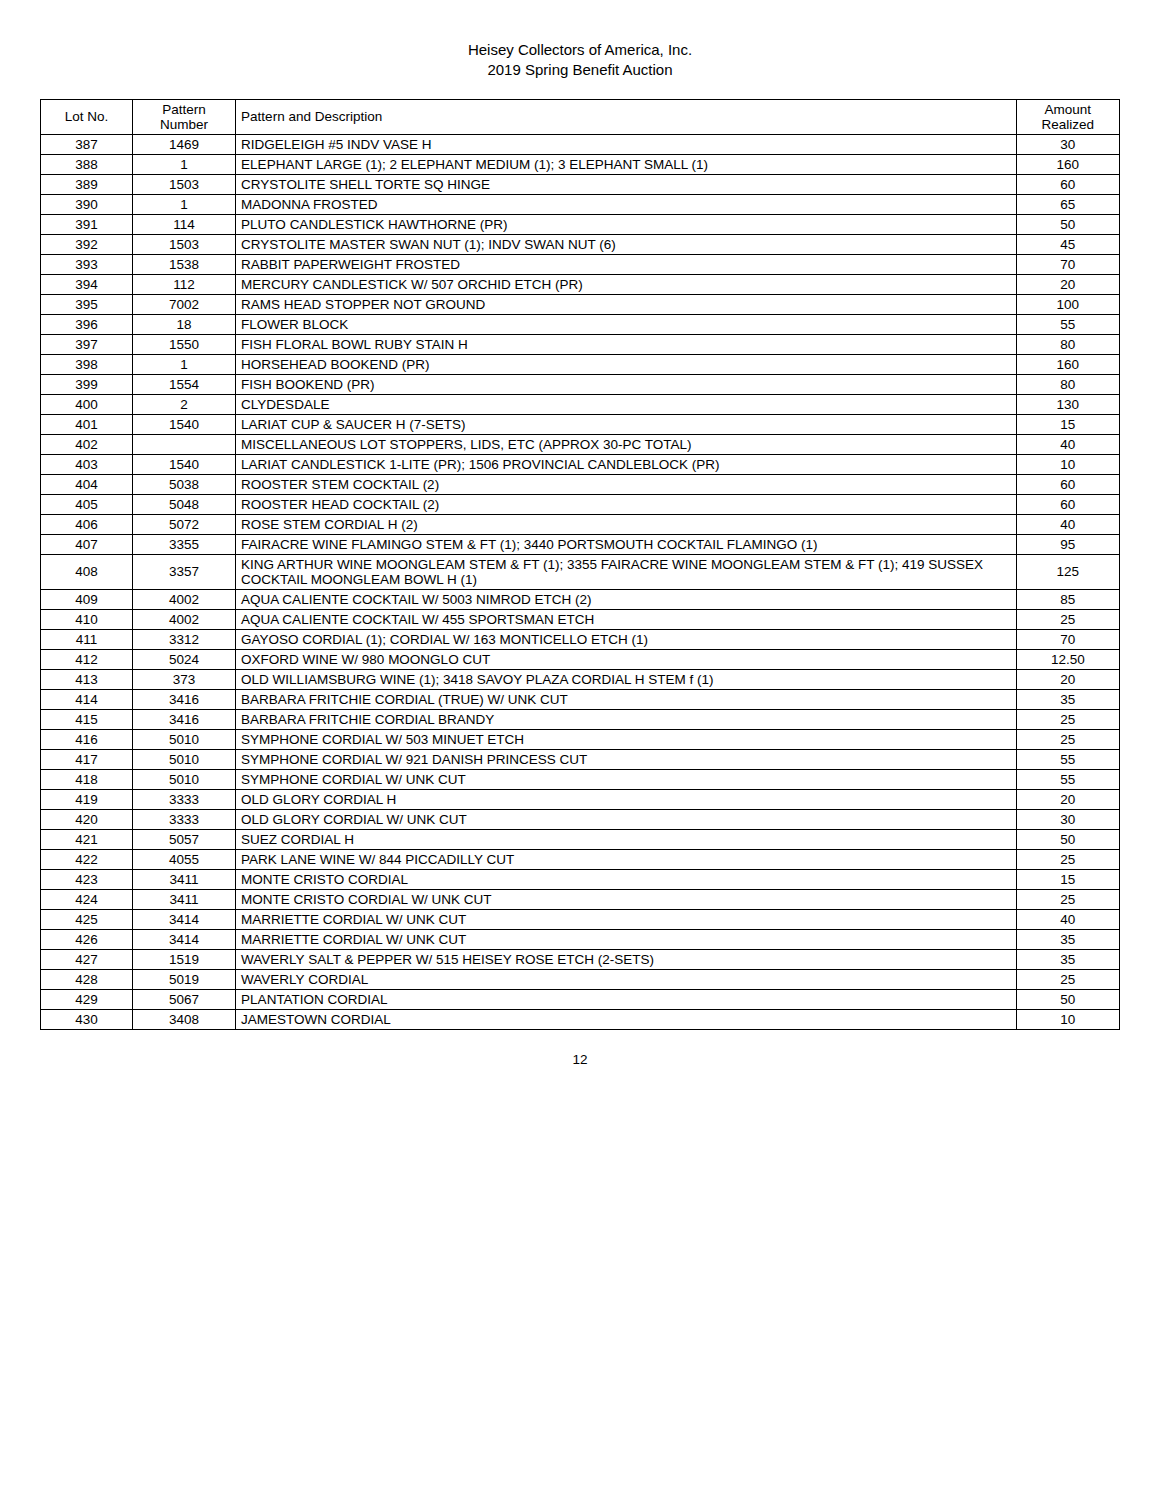Heisey Collectors of America, Inc.
2019 Spring Benefit Auction
| Lot No. | Pattern Number | Pattern and Description | Amount Realized |
| --- | --- | --- | --- |
| 387 | 1469 | RIDGELEIGH #5 INDV VASE H | 30 |
| 388 | 1 | ELEPHANT LARGE (1); 2 ELEPHANT MEDIUM (1); 3 ELEPHANT SMALL (1) | 160 |
| 389 | 1503 | CRYSTOLITE SHELL TORTE SQ HINGE | 60 |
| 390 | 1 | MADONNA FROSTED | 65 |
| 391 | 114 | PLUTO CANDLESTICK HAWTHORNE (PR) | 50 |
| 392 | 1503 | CRYSTOLITE MASTER SWAN NUT (1); INDV SWAN NUT (6) | 45 |
| 393 | 1538 | RABBIT PAPERWEIGHT FROSTED | 70 |
| 394 | 112 | MERCURY CANDLESTICK W/ 507 ORCHID ETCH (PR) | 20 |
| 395 | 7002 | RAMS HEAD STOPPER NOT GROUND | 100 |
| 396 | 18 | FLOWER BLOCK | 55 |
| 397 | 1550 | FISH FLORAL BOWL RUBY STAIN H | 80 |
| 398 | 1 | HORSEHEAD BOOKEND (PR) | 160 |
| 399 | 1554 | FISH BOOKEND (PR) | 80 |
| 400 | 2 | CLYDESDALE | 130 |
| 401 | 1540 | LARIAT CUP & SAUCER H (7-SETS) | 15 |
| 402 | | MISCELLANEOUS LOT STOPPERS, LIDS, ETC (APPROX 30-PC TOTAL) | 40 |
| 403 | 1540 | LARIAT CANDLESTICK 1-LITE (PR); 1506 PROVINCIAL CANDLEBLOCK (PR) | 10 |
| 404 | 5038 | ROOSTER STEM COCKTAIL (2) | 60 |
| 405 | 5048 | ROOSTER HEAD COCKTAIL (2) | 60 |
| 406 | 5072 | ROSE STEM CORDIAL H (2) | 40 |
| 407 | 3355 | FAIRACRE WINE FLAMINGO STEM & FT (1); 3440 PORTSMOUTH COCKTAIL FLAMINGO (1) | 95 |
| 408 | 3357 | KING ARTHUR WINE MOONGLEAM STEM & FT (1); 3355 FAIRACRE WINE MOONGLEAM STEM & FT (1); 419 SUSSEX COCKTAIL MOONGLEAM BOWL H (1) | 125 |
| 409 | 4002 | AQUA CALIENTE COCKTAIL W/ 5003 NIMROD ETCH (2) | 85 |
| 410 | 4002 | AQUA CALIENTE COCKTAIL W/ 455 SPORTSMAN ETCH | 25 |
| 411 | 3312 | GAYOSO CORDIAL (1); CORDIAL W/ 163 MONTICELLO ETCH (1) | 70 |
| 412 | 5024 | OXFORD WINE W/ 980 MOONGLO CUT | 12.50 |
| 413 | 373 | OLD WILLIAMSBURG WINE (1); 3418 SAVOY PLAZA CORDIAL H STEM f (1) | 20 |
| 414 | 3416 | BARBARA FRITCHIE CORDIAL (TRUE) W/ UNK CUT | 35 |
| 415 | 3416 | BARBARA FRITCHIE CORDIAL BRANDY | 25 |
| 416 | 5010 | SYMPHONE CORDIAL W/ 503 MINUET ETCH | 25 |
| 417 | 5010 | SYMPHONE CORDIAL W/ 921 DANISH PRINCESS CUT | 55 |
| 418 | 5010 | SYMPHONE CORDIAL W/ UNK CUT | 55 |
| 419 | 3333 | OLD GLORY CORDIAL H | 20 |
| 420 | 3333 | OLD GLORY CORDIAL W/ UNK CUT | 30 |
| 421 | 5057 | SUEZ CORDIAL H | 50 |
| 422 | 4055 | PARK LANE WINE W/ 844 PICCADILLY CUT | 25 |
| 423 | 3411 | MONTE CRISTO CORDIAL | 15 |
| 424 | 3411 | MONTE CRISTO CORDIAL W/ UNK CUT | 25 |
| 425 | 3414 | MARRIETTE CORDIAL W/ UNK CUT | 40 |
| 426 | 3414 | MARRIETTE CORDIAL W/ UNK CUT | 35 |
| 427 | 1519 | WAVERLY SALT & PEPPER W/ 515 HEISEY ROSE ETCH (2-SETS) | 35 |
| 428 | 5019 | WAVERLY CORDIAL | 25 |
| 429 | 5067 | PLANTATION CORDIAL | 50 |
| 430 | 3408 | JAMESTOWN CORDIAL | 10 |
12